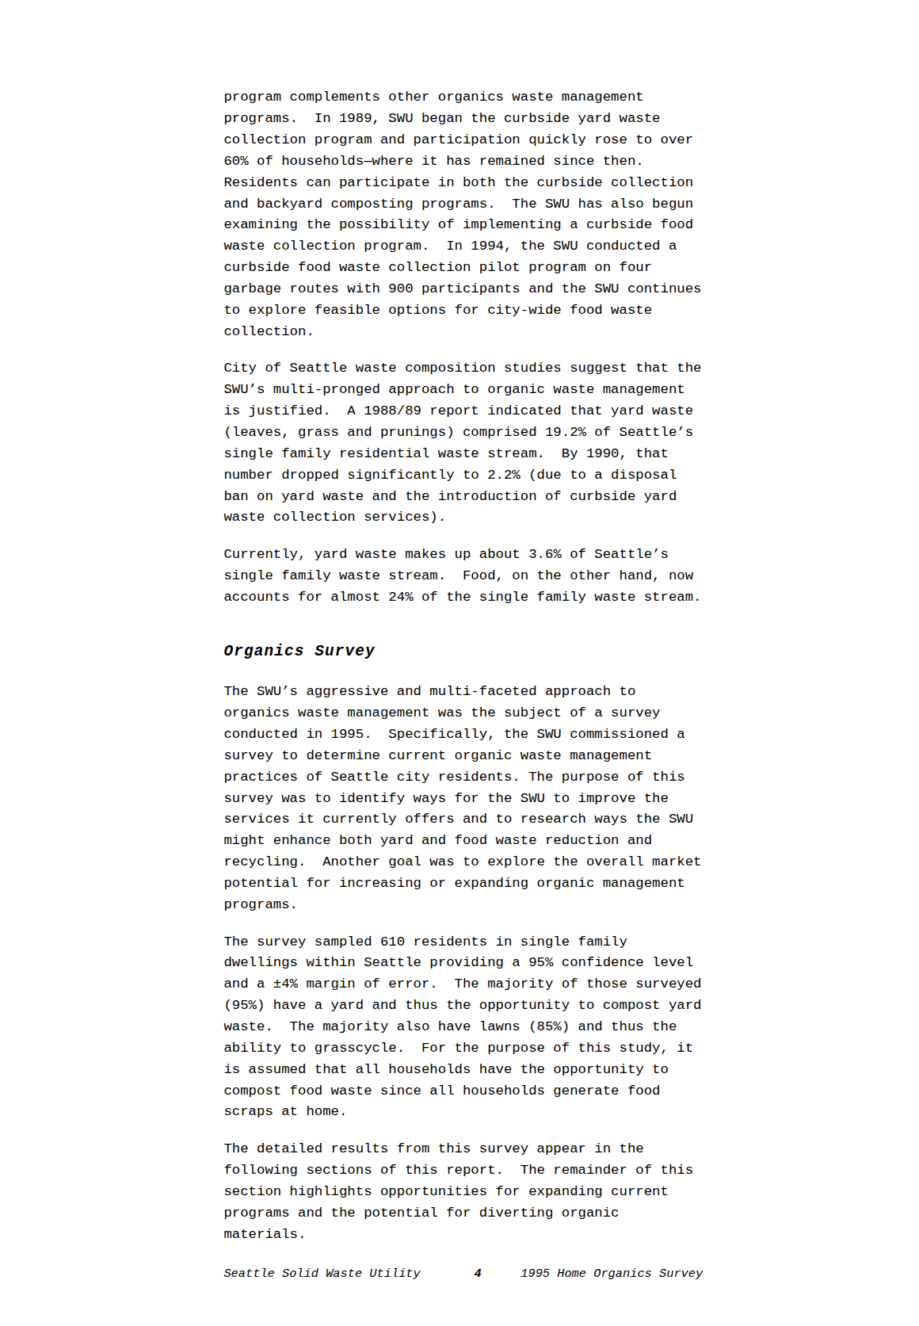program complements other organics waste management programs. In 1989, SWU began the curbside yard waste collection program and participation quickly rose to over 60% of households—where it has remained since then. Residents can participate in both the curbside collection and backyard composting programs. The SWU has also begun examining the possibility of implementing a curbside food waste collection program. In 1994, the SWU conducted a curbside food waste collection pilot program on four garbage routes with 900 participants and the SWU continues to explore feasible options for city-wide food waste collection.
City of Seattle waste composition studies suggest that the SWU’s multi-pronged approach to organic waste management is justified. A 1988/89 report indicated that yard waste (leaves, grass and prunings) comprised 19.2% of Seattle’s single family residential waste stream. By 1990, that number dropped significantly to 2.2% (due to a disposal ban on yard waste and the introduction of curbside yard waste collection services).
Currently, yard waste makes up about 3.6% of Seattle’s single family waste stream. Food, on the other hand, now accounts for almost 24% of the single family waste stream.
Organics Survey
The SWU’s aggressive and multi-faceted approach to organics waste management was the subject of a survey conducted in 1995. Specifically, the SWU commissioned a survey to determine current organic waste management practices of Seattle city residents. The purpose of this survey was to identify ways for the SWU to improve the services it currently offers and to research ways the SWU might enhance both yard and food waste reduction and recycling. Another goal was to explore the overall market potential for increasing or expanding organic management programs.
The survey sampled 610 residents in single family dwellings within Seattle providing a 95% confidence level and a ±4% margin of error. The majority of those surveyed (95%) have a yard and thus the opportunity to compost yard waste. The majority also have lawns (85%) and thus the ability to grasscycle. For the purpose of this study, it is assumed that all households have the opportunity to compost food waste since all households generate food scraps at home.
The detailed results from this survey appear in the following sections of this report. The remainder of this section highlights opportunities for expanding current programs and the potential for diverting organic materials.
Seattle Solid Waste Utility 4 1995 Home Organics Survey